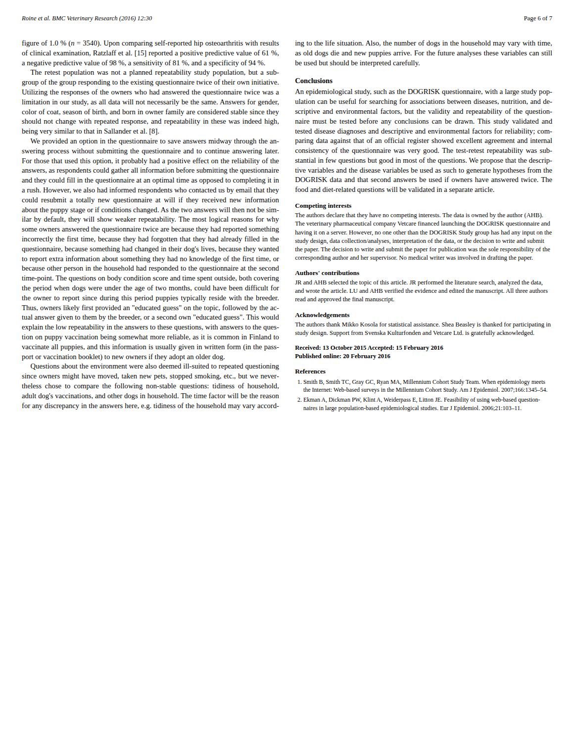Roine et al. BMC Veterinary Research (2016) 12:30
Page 6 of 7
figure of 1.0 % (n = 3540). Upon comparing self-reported hip osteoarthritis with results of clinical examination, Ratzlaff et al. [15] reported a positive predictive value of 61 %, a negative predictive value of 98 %, a sensitivity of 81 %, and a specificity of 94 %.
The retest population was not a planned repeatability study population, but a subgroup of the group responding to the existing questionnaire twice of their own initiative. Utilizing the responses of the owners who had answered the questionnaire twice was a limitation in our study, as all data will not necessarily be the same. Answers for gender, color of coat, season of birth, and born in owner family are considered stable since they should not change with repeated response, and repeatability in these was indeed high, being very similar to that in Sallander et al. [8].
We provided an option in the questionnaire to save answers midway through the answering process without submitting the questionnaire and to continue answering later. For those that used this option, it probably had a positive effect on the reliability of the answers, as respondents could gather all information before submitting the questionnaire and they could fill in the questionnaire at an optimal time as opposed to completing it in a rush. However, we also had informed respondents who contacted us by email that they could resubmit a totally new questionnaire at will if they received new information about the puppy stage or if conditions changed. As the two answers will then not be similar by default, they will show weaker repeatability. The most logical reasons for why some owners answered the questionnaire twice are because they had reported something incorrectly the first time, because they had forgotten that they had already filled in the questionnaire, because something had changed in their dog's lives, because they wanted to report extra information about something they had no knowledge of the first time, or because other person in the household had responded to the questionnaire at the second time-point. The questions on body condition score and time spent outside, both covering the period when dogs were under the age of two months, could have been difficult for the owner to report since during this period puppies typically reside with the breeder. Thus, owners likely first provided an "educated guess" on the topic, followed by the actual answer given to them by the breeder, or a second own "educated guess". This would explain the low repeatability in the answers to these questions, with answers to the question on puppy vaccination being somewhat more reliable, as it is common in Finland to vaccinate all puppies, and this information is usually given in written form (in the passport or vaccination booklet) to new owners if they adopt an older dog.
Questions about the environment were also deemed ill-suited to repeated questioning since owners might have moved, taken new pets, stopped smoking, etc., but we nevertheless chose to compare the following non-stable questions: tidiness of household, adult dog's vaccinations, and other dogs in household. The time factor will be the reason for any discrepancy in the answers here, e.g. tidiness of the household may vary according to the life situation. Also, the number of dogs in the household may vary with time, as old dogs die and new puppies arrive. For the future analyses these variables can still be used but should be interpreted carefully.
Conclusions
An epidemiological study, such as the DOGRISK questionnaire, with a large study population can be useful for searching for associations between diseases, nutrition, and descriptive and environmental factors, but the validity and repeatability of the questionnaire must be tested before any conclusions can be drawn. This study validated and tested disease diagnoses and descriptive and environmental factors for reliability; comparing data against that of an official register showed excellent agreement and internal consistency of the questionnaire was very good. The test-retest repeatability was substantial in few questions but good in most of the questions. We propose that the descriptive variables and the disease variables be used as such to generate hypotheses from the DOGRISK data and that second answers be used if owners have answered twice. The food and diet-related questions will be validated in a separate article.
Competing interests
The authors declare that they have no competing interests. The data is owned by the author (AHB). The veterinary pharmaceutical company Vetcare financed launching the DOGRISK questionnaire and having it on a server. However, no one other than the DOGRISK Study group has had any input on the study design, data collection/analyses, interpretation of the data, or the decision to write and submit the paper. The decision to write and submit the paper for publication was the sole responsibility of the corresponding author and her supervisor. No medical writer was involved in drafting the paper.
Authors' contributions
JR and AHB selected the topic of this article. JR performed the literature search, analyzed the data, and wrote the article. LU and AHB verified the evidence and edited the manuscript. All three authors read and approved the final manuscript.
Acknowledgements
The authors thank Mikko Kosola for statistical assistance. Shea Beasley is thanked for participating in study design. Support from Svenska Kulturfonden and Vetcare Ltd. is gratefully acknowledged.
Received: 13 October 2015 Accepted: 15 February 2016
Published online: 20 February 2016
References
Smith B, Smith TC, Gray GC, Ryan MA, Millennium Cohort Study Team. When epidemiology meets the Internet: Web-based surveys in the Millennium Cohort Study. Am J Epidemiol. 2007;166:1345–54.
Ekman A, Dickman PW, Klint A, Weiderpass E, Litton JE. Feasibility of using web-based questionnaires in large population-based epidemiological studies. Eur J Epidemiol. 2006;21:103–11.